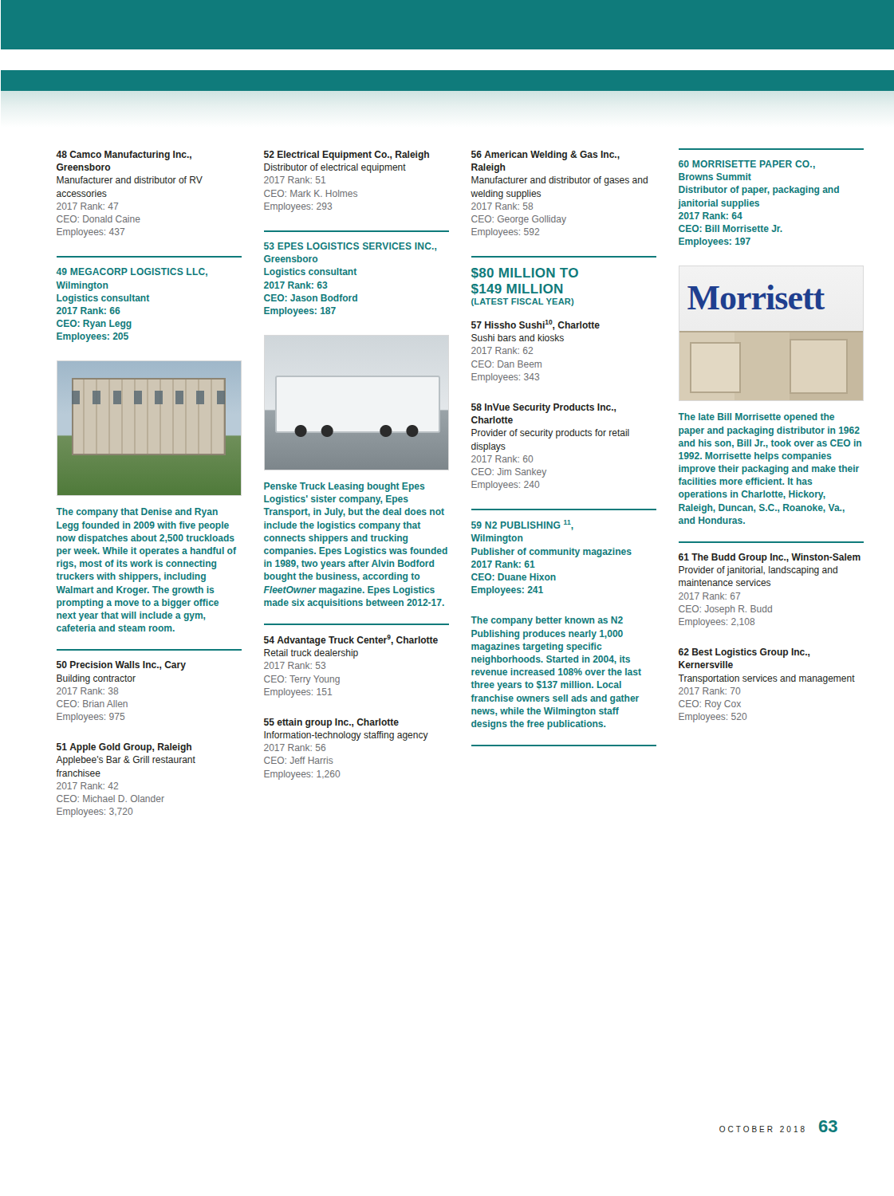48 Camco Manufacturing Inc., Greensboro
Manufacturer and distributor of RV accessories
2017 Rank: 47
CEO: Donald Caine
Employees: 437
49 MEGACORP LOGISTICS LLC,
Wilmington
Logistics consultant
2017 Rank: 66
CEO: Ryan Legg
Employees: 205
The company that Denise and Ryan Legg founded in 2009 with five people now dispatches about 2,500 truckloads per week. While it operates a handful of rigs, most of its work is connecting truckers with shippers, including Walmart and Kroger. The growth is prompting a move to a bigger office next year that will include a gym, cafeteria and steam room.
50 Precision Walls Inc., Cary
Building contractor
2017 Rank: 38
CEO: Brian Allen
Employees: 975
51 Apple Gold Group, Raleigh
Applebee's Bar & Grill restaurant franchisee
2017 Rank: 42
CEO: Michael D. Olander
Employees: 3,720
52 Electrical Equipment Co., Raleigh
Distributor of electrical equipment
2017 Rank: 51
CEO: Mark K. Holmes
Employees: 293
53 EPES LOGISTICS SERVICES INC.,
Greensboro
Logistics consultant
2017 Rank: 63
CEO: Jason Bodford
Employees: 187
Penske Truck Leasing bought Epes Logistics' sister company, Epes Transport, in July, but the deal does not include the logistics company that connects shippers and trucking companies. Epes Logistics was founded in 1989, two years after Alvin Bodford bought the business, according to FleetOwner magazine. Epes Logistics made six acquisitions between 2012-17.
54 Advantage Truck Center9, Charlotte
Retail truck dealership
2017 Rank: 53
CEO: Terry Young
Employees: 151
55 ettain group Inc., Charlotte
Information-technology staffing agency
2017 Rank: 56
CEO: Jeff Harris
Employees: 1,260
56 American Welding & Gas Inc., Raleigh
Manufacturer and distributor of gases and welding supplies
2017 Rank: 58
CEO: George Golliday
Employees: 592
$80 MILLION TO $149 MILLION (LATEST FISCAL YEAR)
57 Hissho Sushi10, Charlotte
Sushi bars and kiosks
2017 Rank: 62
CEO: Dan Beem
Employees: 343
58 InVue Security Products Inc., Charlotte
Provider of security products for retail displays
2017 Rank: 60
CEO: Jim Sankey
Employees: 240
59 N2 PUBLISHING 11,
Wilmington
Publisher of community magazines
2017 Rank: 61
CEO: Duane Hixon
Employees: 241
The company better known as N2 Publishing produces nearly 1,000 magazines targeting specific neighborhoods. Started in 2004, its revenue increased 108% over the last three years to $137 million. Local franchise owners sell ads and gather news, while the Wilmington staff designs the free publications.
60 MORRISETTE PAPER CO.,
Browns Summit
Distributor of paper, packaging and janitorial supplies
2017 Rank: 64
CEO: Bill Morrisette Jr.
Employees: 197
Morrisett
The late Bill Morrisette opened the paper and packaging distributor in 1962 and his son, Bill Jr., took over as CEO in 1992. Morrisette helps companies improve their packaging and make their facilities more efficient. It has operations in Charlotte, Hickory, Raleigh, Duncan, S.C., Roanoke, Va., and Honduras.
61 The Budd Group Inc., Winston-Salem
Provider of janitorial, landscaping and maintenance services
2017 Rank: 67
CEO: Joseph R. Budd
Employees: 2,108
62 Best Logistics Group Inc., Kernersville
Transportation services and management
2017 Rank: 70
CEO: Roy Cox
Employees: 520
October 2018 63